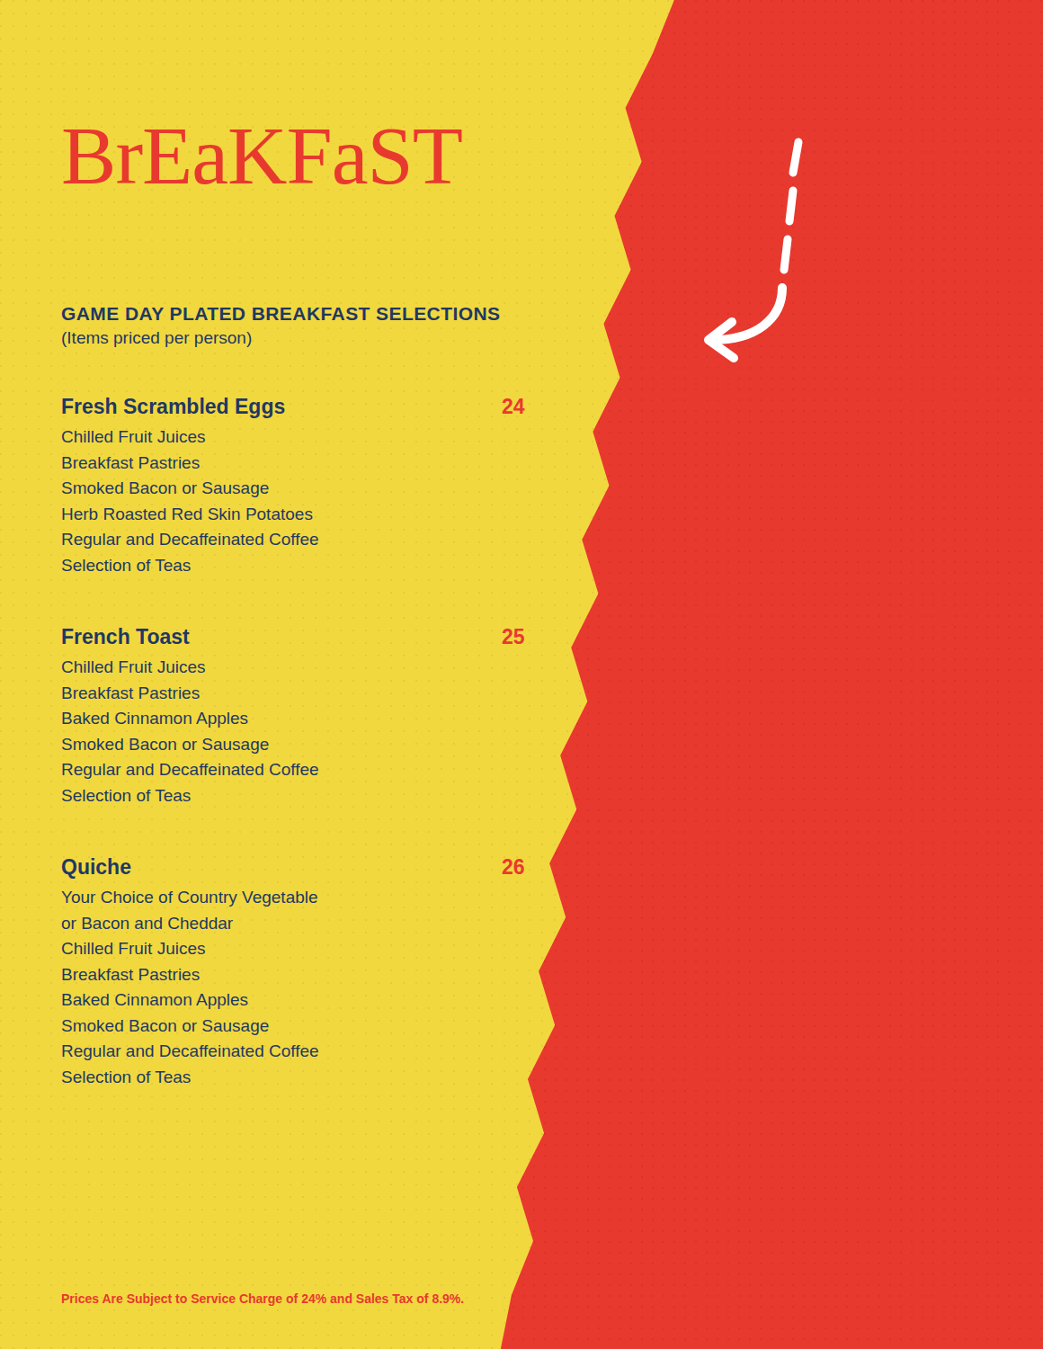BrEakfaSt
Game Day Plated Breakfast Selections
(Items priced per person)
Fresh Scrambled Eggs 24
Chilled Fruit Juices
Breakfast Pastries
Smoked Bacon or Sausage
Herb Roasted Red Skin Potatoes
Regular and Decaffeinated Coffee
Selection of Teas
French Toast 25
Chilled Fruit Juices
Breakfast Pastries
Baked Cinnamon Apples
Smoked Bacon or Sausage
Regular and Decaffeinated Coffee
Selection of Teas
Quiche 26
Your Choice of Country Vegetable
or Bacon and Cheddar
Chilled Fruit Juices
Breakfast Pastries
Baked Cinnamon Apples
Smoked Bacon or Sausage
Regular and Decaffeinated Coffee
Selection of Teas
Prices Are Subject to Service Charge of 24% and Sales Tax of 8.9%.